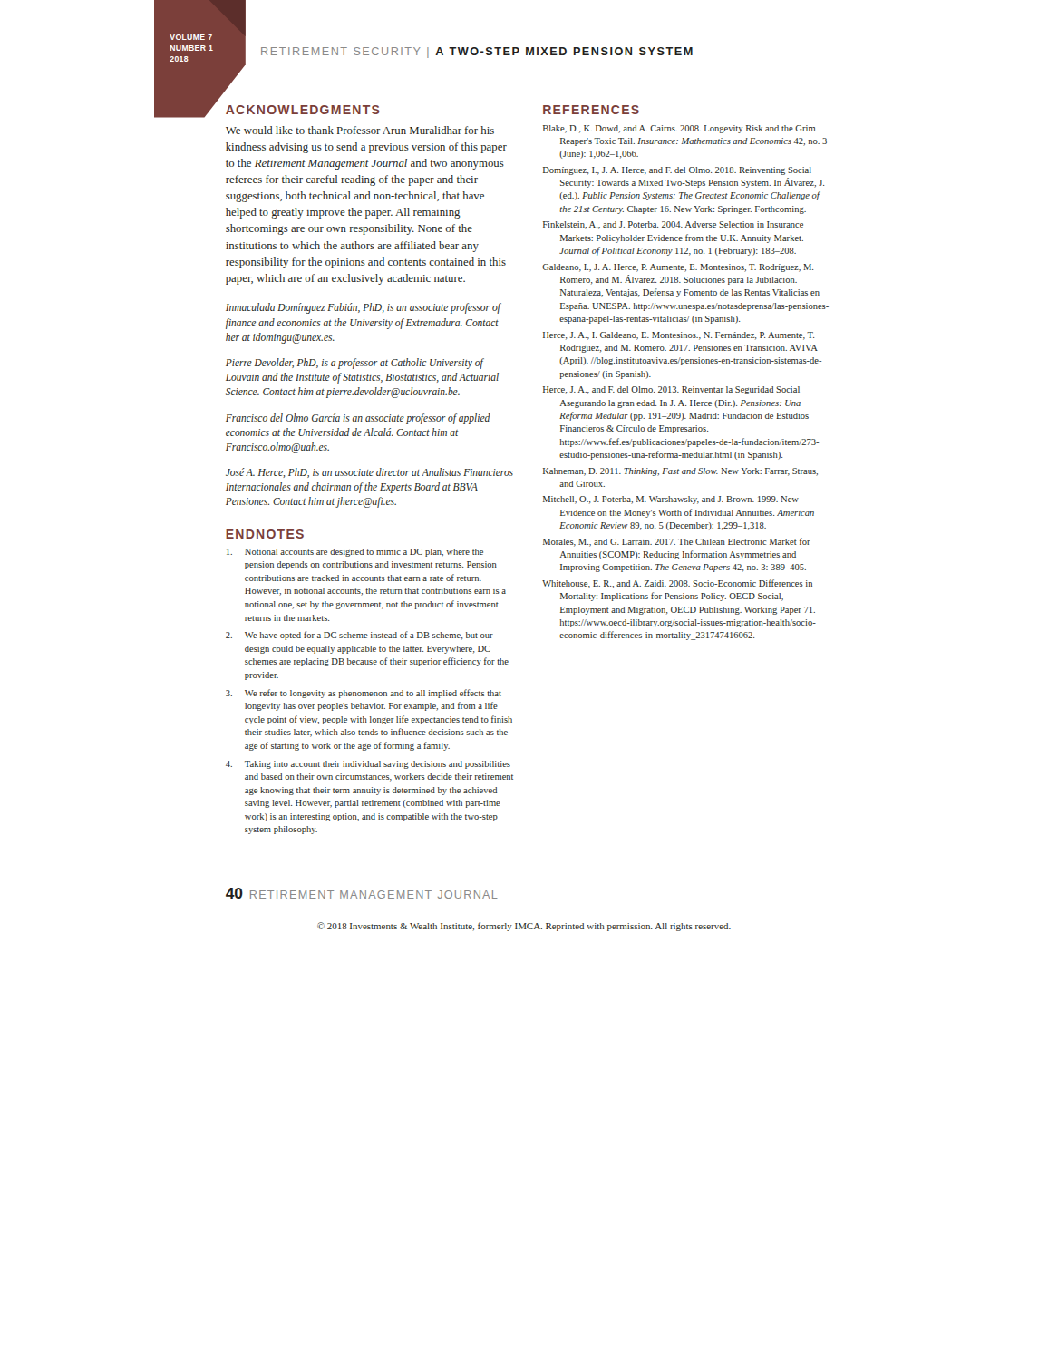VOLUME 7
NUMBER 1
2018
RETIREMENT SECURITY | A TWO-STEP MIXED PENSION SYSTEM
ACKNOWLEDGMENTS
We would like to thank Professor Arun Muralidhar for his kindness advising us to send a previous version of this paper to the Retirement Management Journal and two anonymous referees for their careful reading of the paper and their suggestions, both technical and non-technical, that have helped to greatly improve the paper. All remaining shortcomings are our own responsibility. None of the institutions to which the authors are affiliated bear any responsibility for the opinions and contents contained in this paper, which are of an exclusively academic nature.
Inmaculada Domínguez Fabián, PhD, is an associate professor of finance and economics at the University of Extremadura. Contact her at idomingu@unex.es.
Pierre Devolder, PhD, is a professor at Catholic University of Louvain and the Institute of Statistics, Biostatistics, and Actuarial Science. Contact him at pierre.devolder@uclouvrain.be.
Francisco del Olmo García is an associate professor of applied economics at the Universidad de Alcalá. Contact him at Francisco.olmo@uah.es.
José A. Herce, PhD, is an associate director at Analistas Financieros Internacionales and chairman of the Experts Board at BBVA Pensiones. Contact him at jherce@afi.es.
ENDNOTES
Notional accounts are designed to mimic a DC plan, where the pension depends on contributions and investment returns. Pension contributions are tracked in accounts that earn a rate of return. However, in notional accounts, the return that contributions earn is a notional one, set by the government, not the product of investment returns in the markets.
We have opted for a DC scheme instead of a DB scheme, but our design could be equally applicable to the latter. Everywhere, DC schemes are replacing DB because of their superior efficiency for the provider.
We refer to longevity as phenomenon and to all implied effects that longevity has over people's behavior. For example, and from a life cycle point of view, people with longer life expectancies tend to finish their studies later, which also tends to influence decisions such as the age of starting to work or the age of forming a family.
Taking into account their individual saving decisions and possibilities and based on their own circumstances, workers decide their retirement age knowing that their term annuity is determined by the achieved saving level. However, partial retirement (combined with part-time work) is an interesting option, and is compatible with the two-step system philosophy.
REFERENCES
Blake, D., K. Dowd, and A. Cairns. 2008. Longevity Risk and the Grim Reaper's Toxic Tail. Insurance: Mathematics and Economics 42, no. 3 (June): 1,062–1,066.
Domínguez, I., J. A. Herce, and F. del Olmo. 2018. Reinventing Social Security: Towards a Mixed Two-Steps Pension System. In Álvarez, J. (ed.). Public Pension Systems: The Greatest Economic Challenge of the 21st Century. Chapter 16. New York: Springer. Forthcoming.
Finkelstein, A., and J. Poterba. 2004. Adverse Selection in Insurance Markets: Policyholder Evidence from the U.K. Annuity Market. Journal of Political Economy 112, no. 1 (February): 183–208.
Galdeano, I., J. A. Herce, P. Aumente, E. Montesinos, T. Rodríguez, M. Romero, and M. Álvarez. 2018. Soluciones para la Jubilación. Naturaleza, Ventajas, Defensa y Fomento de las Rentas Vitalicias en España. UNESPA. http://www.unespa.es/notasdeprensa/las-pensiones-espana-papel-las-rentas-vitalicias/ (in Spanish).
Herce, J. A., I. Galdeano, E. Montesinos., N. Fernández, P. Aumente, T. Rodríguez, and M. Romero. 2017. Pensiones en Transición. AVIVA (April). //blog.institutoaviva.es/pensiones-en-transicion-sistemas-de-pensiones/ (in Spanish).
Herce, J. A., and F. del Olmo. 2013. Reinventar la Seguridad Social Asegurando la gran edad. In J. A. Herce (Dir.). Pensiones: Una Reforma Medular (pp. 191–209). Madrid: Fundación de Estudios Financieros & Círculo de Empresarios. https://www.fef.es/publicaciones/papeles-de-la-fundacion/item/273-estudio-pensiones-una-reforma-medular.html (in Spanish).
Kahneman, D. 2011. Thinking, Fast and Slow. New York: Farrar, Straus, and Giroux.
Mitchell, O., J. Poterba, M. Warshawsky, and J. Brown. 1999. New Evidence on the Money's Worth of Individual Annuities. American Economic Review 89, no. 5 (December): 1,299–1,318.
Morales, M., and G. Larraín. 2017. The Chilean Electronic Market for Annuities (SCOMP): Reducing Information Asymmetries and Improving Competition. The Geneva Papers 42, no. 3: 389–405.
Whitehouse, E. R., and A. Zaidi. 2008. Socio-Economic Differences in Mortality: Implications for Pensions Policy. OECD Social, Employment and Migration, OECD Publishing. Working Paper 71. https://www.oecd-ilibrary.org/social-issues-migration-health/socio-economic-differences-in-mortality_231747416062.
40 RETIREMENT MANAGEMENT JOURNAL
© 2018 Investments & Wealth Institute, formerly IMCA. Reprinted with permission. All rights reserved.